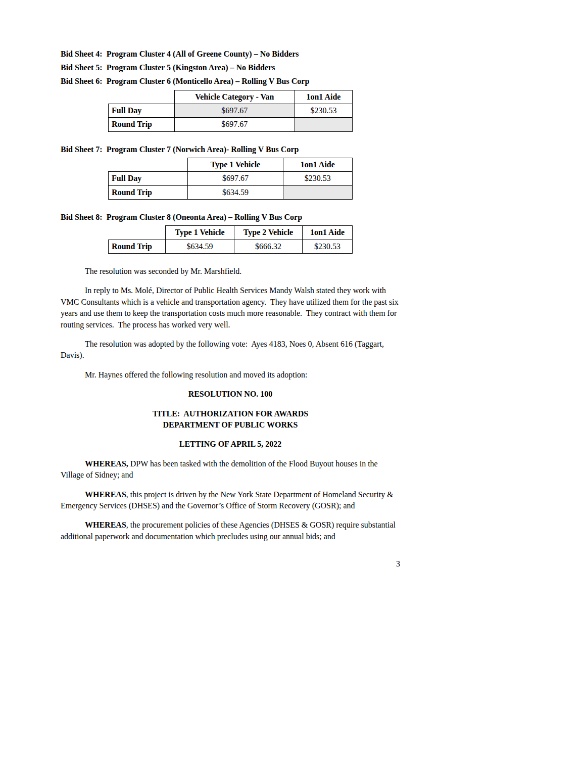Bid Sheet 4: Program Cluster 4 (All of Greene County) – No Bidders
Bid Sheet 5: Program Cluster 5 (Kingston Area) – No Bidders
Bid Sheet 6: Program Cluster 6 (Monticello Area) – Rolling V Bus Corp
| | Vehicle Category - Van | 1on1 Aide |
| --- | --- | --- |
| Full Day | $697.67 | $230.53 |
| Round Trip | $697.67 | |
Bid Sheet 7: Program Cluster 7 (Norwich Area)- Rolling V Bus Corp
| | Type 1 Vehicle | 1on1 Aide |
| --- | --- | --- |
| Full Day | $697.67 | $230.53 |
| Round Trip | $634.59 | |
Bid Sheet 8: Program Cluster 8 (Oneonta Area) – Rolling V Bus Corp
| | Type 1 Vehicle | Type 2 Vehicle | 1on1 Aide |
| --- | --- | --- | --- |
| Round Trip | $634.59 | $666.32 | $230.53 |
The resolution was seconded by Mr. Marshfield.
In reply to Ms. Molé, Director of Public Health Services Mandy Walsh stated they work with VMC Consultants which is a vehicle and transportation agency. They have utilized them for the past six years and use them to keep the transportation costs much more reasonable. They contract with them for routing services. The process has worked very well.
The resolution was adopted by the following vote: Ayes 4183, Noes 0, Absent 616 (Taggart, Davis).
Mr. Haynes offered the following resolution and moved its adoption:
RESOLUTION NO. 100
TITLE: AUTHORIZATION FOR AWARDS
DEPARTMENT OF PUBLIC WORKS
LETTING OF APRIL 5, 2022
WHEREAS, DPW has been tasked with the demolition of the Flood Buyout houses in the Village of Sidney; and
WHEREAS, this project is driven by the New York State Department of Homeland Security & Emergency Services (DHSES) and the Governor’s Office of Storm Recovery (GOSR); and
WHEREAS, the procurement policies of these Agencies (DHSES & GOSR) require substantial additional paperwork and documentation which precludes using our annual bids; and
3